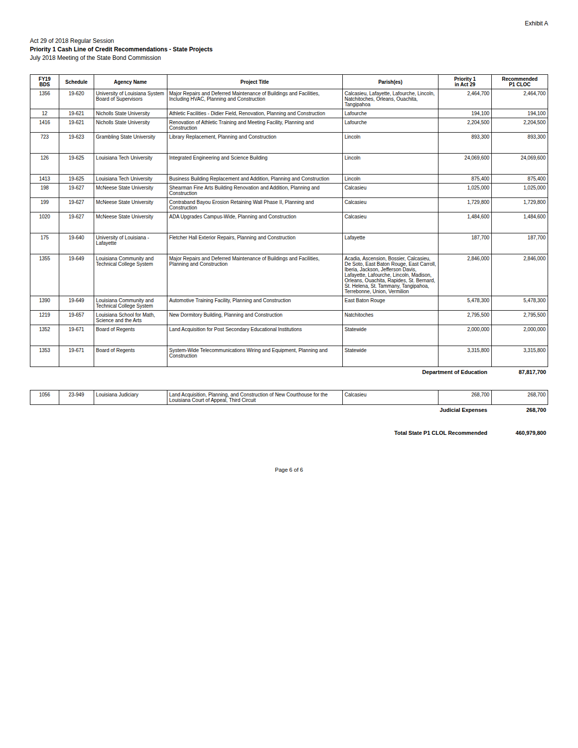Exhibit A
Act 29 of 2018 Regular Session
Priority 1 Cash Line of Credit Recommendations - State Projects
July 2018 Meeting of the State Bond Commission
| FY19 BDS | Schedule | Agency Name | Project Title | Parish(es) | Priority 1 in Act 29 | Recommended P1 CLOC |
| --- | --- | --- | --- | --- | --- | --- |
| 1356 | 19-620 | University of Louisiana System Board of Supervisors | Major Repairs and Deferred Maintenance of Buildings and Facilities, Including HVAC, Planning and Construction | Calcasieu, Lafayette, Lafourche, Lincoln, Natchitoches, Orleans, Ouachita, Tangipahoa | 2,464,700 | 2,464,700 |
| 12 | 19-621 | Nicholls State University | Athletic Facilities - Didier Field, Renovation, Planning and Construction | Lafourche | 194,100 | 194,100 |
| 1416 | 19-621 | Nicholls State University | Renovation of Athletic Training and Meeting Facility, Planning and Construction | Lafourche | 2,204,500 | 2,204,500 |
| 723 | 19-623 | Grambling State University | Library Replacement, Planning and Construction | Lincoln | 893,300 | 893,300 |
| 126 | 19-625 | Louisiana Tech University | Integrated Engineering and Science Building | Lincoln | 24,069,600 | 24,069,600 |
| 1413 | 19-625 | Louisiana Tech University | Business Building Replacement and Addition, Planning and Construction | Lincoln | 875,400 | 875,400 |
| 198 | 19-627 | McNeese State University | Shearman Fine Arts Building Renovation and Addition, Planning and Construction | Calcasieu | 1,025,000 | 1,025,000 |
| 199 | 19-627 | McNeese State University | Contraband Bayou Erosion Retaining Wall Phase II, Planning and Construction | Calcasieu | 1,729,800 | 1,729,800 |
| 1020 | 19-627 | McNeese State University | ADA Upgrades Campus-Wide, Planning and Construction | Calcasieu | 1,484,600 | 1,484,600 |
| 175 | 19-640 | University of Louisiana - Lafayette | Fletcher Hall Exterior Repairs, Planning and Construction | Lafayette | 187,700 | 187,700 |
| 1355 | 19-649 | Louisiana Community and Technical College System | Major Repairs and Deferred Maintenance of Buildings and Facilities, Planning and Construction | Acadia, Ascension, Bossier, Calcasieu, De Soto, East Baton Rouge, East Carroll, Iberia, Jackson, Jefferson Davis, Lafayette, Lafourche, Lincoln, Madison, Orleans, Ouachita, Rapides, St. Bernard, St. Helena, St. Tammany, Tangipahoa, Terrebonne, Union, Vermilion | 2,846,000 | 2,846,000 |
| 1390 | 19-649 | Louisiana Community and Technical College System | Automotive Training Facility, Planning and Construction | East Baton Rouge | 5,478,300 | 5,478,300 |
| 1219 | 19-657 | Louisiana School for Math, Science and the Arts | New Dormitory Building, Planning and Construction | Natchitoches | 2,795,500 | 2,795,500 |
| 1352 | 19-671 | Board of Regents | Land Acquisition for Post Secondary Educational Institutions | Statewide | 2,000,000 | 2,000,000 |
| 1353 | 19-671 | Board of Regents | System-Wide Telecommunications Wiring and Equipment, Planning and Construction | Statewide | 3,315,800 | 3,315,800 |
| Department of Education | 87,817,700 |
| 1056 | 23-949 | Louisiana Judiciary | Land Acquisition, Planning, and Construction of New Courthouse for the Louisiana Court of Appeal, Third Circuit | Calcasieu | 268,700 | 268,700 |
| Judicial Expenses | 268,700 |
| Total State P1 CLOL Recommended | 460,979,800 |
Page 6 of 6